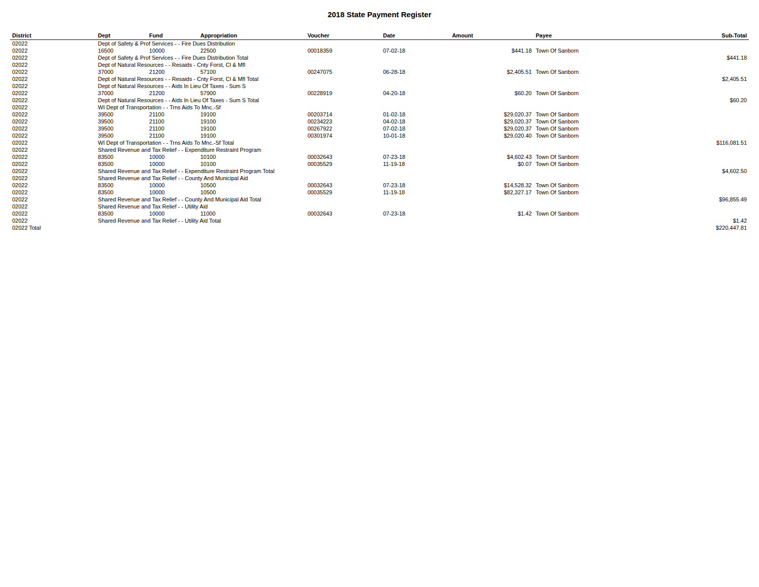2018 State Payment Register
| District | Dept | Fund | Appropriation | Voucher | Date | Amount | Payee | Sub-Total |
| --- | --- | --- | --- | --- | --- | --- | --- | --- |
| 02022 | Dept of Safety & Prof Services - - Fire Dues Distribution | |
| 02022 | 16500 | 10000 | 22500 | 00018359 | 07-02-18 | $441.18 | Town Of Sanborn | |
| 02022 | Dept of Safety & Prof Services - - Fire Dues Distribution Total | $441.18 |
| 02022 | Dept of Natural Resources - - Resaids - Cnty Forst, Cl & Mfl | |
| 02022 | 37000 | 21200 | 57100 | 00247075 | 06-28-18 | $2,405.51 | Town Of Sanborn | |
| 02022 | Dept of Natural Resources - - Resaids - Cnty Forst, Cl & Mfl Total | $2,405.51 |
| 02022 | Dept of Natural Resources - - Aids In Lieu Of Taxes - Sum S | |
| 02022 | 37000 | 21200 | 57900 | 00228919 | 04-20-18 | $60.20 | Town Of Sanborn | |
| 02022 | Dept of Natural Resources - - Aids In Lieu Of Taxes - Sum S Total | $60.20 |
| 02022 | WI Dept of Transportation - - Trns Aids To Mnc.-Sf | |
| 02022 | 39500 | 21100 | 19100 | 00203714 | 01-02-18 | $29,020.37 | Town Of Sanborn | |
| 02022 | 39500 | 21100 | 19100 | 00234223 | 04-02-18 | $29,020.37 | Town Of Sanborn | |
| 02022 | 39500 | 21100 | 19100 | 00267922 | 07-02-18 | $29,020.37 | Town Of Sanborn | |
| 02022 | 39500 | 21100 | 19100 | 00301974 | 10-01-18 | $29,020.40 | Town Of Sanborn | |
| 02022 | WI Dept of Transportation - - Trns Aids To Mnc.-Sf Total | $116,081.51 |
| 02022 | Shared Revenue and Tax Relief - - Expenditure Restraint Program | |
| 02022 | 83500 | 10000 | 10100 | 00032643 | 07-23-18 | $4,602.43 | Town Of Sanborn | |
| 02022 | 83500 | 10000 | 10100 | 00035529 | 11-19-18 | $0.07 | Town Of Sanborn | |
| 02022 | Shared Revenue and Tax Relief - - Expenditure Restraint Program Total | $4,602.50 |
| 02022 | Shared Revenue and Tax Relief - - County And Municipal Aid | |
| 02022 | 83500 | 10000 | 10500 | 00032643 | 07-23-18 | $14,528.32 | Town Of Sanborn | |
| 02022 | 83500 | 10000 | 10500 | 00035529 | 11-19-18 | $82,327.17 | Town Of Sanborn | |
| 02022 | Shared Revenue and Tax Relief - - County And Municipal Aid Total | $96,855.49 |
| 02022 | Shared Revenue and Tax Relief - - Utility Aid | |
| 02022 | 83500 | 10000 | 11000 | 00032643 | 07-23-18 | $1.42 | Town Of Sanborn | |
| 02022 | Shared Revenue and Tax Relief - - Utility Aid Total | $1.42 |
| 02022 Total | | $220,447.81 |